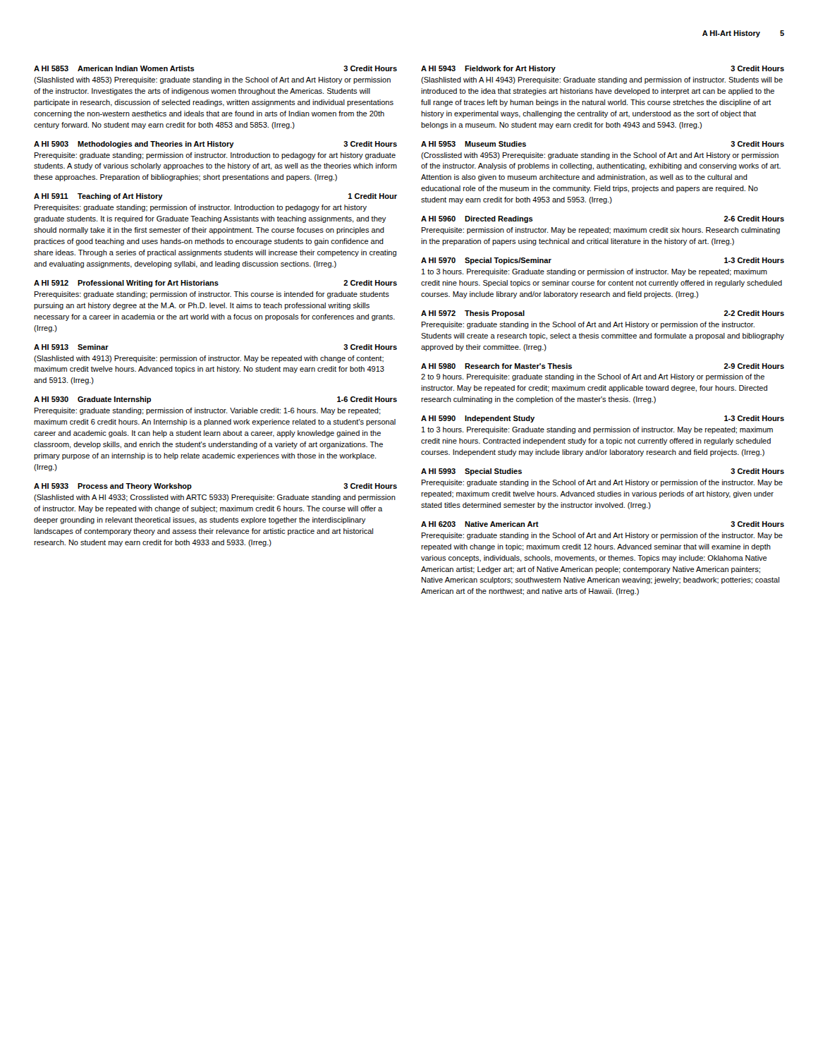A HI-Art History5
A HI 5853 American Indian Women Artists 3 Credit Hours
(Slashlisted with 4853) Prerequisite: graduate standing in the School of Art and Art History or permission of the instructor. Investigates the arts of indigenous women throughout the Americas. Students will participate in research, discussion of selected readings, written assignments and individual presentations concerning the non-western aesthetics and ideals that are found in arts of Indian women from the 20th century forward. No student may earn credit for both 4853 and 5853. (Irreg.)
A HI 5903 Methodologies and Theories in Art History 3 Credit Hours
Prerequisite: graduate standing; permission of instructor. Introduction to pedagogy for art history graduate students. A study of various scholarly approaches to the history of art, as well as the theories which inform these approaches. Preparation of bibliographies; short presentations and papers. (Irreg.)
A HI 5911 Teaching of Art History 1 Credit Hour
Prerequisites: graduate standing; permission of instructor. Introduction to pedagogy for art history graduate students. It is required for Graduate Teaching Assistants with teaching assignments, and they should normally take it in the first semester of their appointment. The course focuses on principles and practices of good teaching and uses hands-on methods to encourage students to gain confidence and share ideas. Through a series of practical assignments students will increase their competency in creating and evaluating assignments, developing syllabi, and leading discussion sections. (Irreg.)
A HI 5912 Professional Writing for Art Historians 2 Credit Hours
Prerequisites: graduate standing; permission of instructor. This course is intended for graduate students pursuing an art history degree at the M.A. or Ph.D. level. It aims to teach professional writing skills necessary for a career in academia or the art world with a focus on proposals for conferences and grants. (Irreg.)
A HI 5913 Seminar 3 Credit Hours
(Slashlisted with 4913) Prerequisite: permission of instructor. May be repeated with change of content; maximum credit twelve hours. Advanced topics in art history. No student may earn credit for both 4913 and 5913. (Irreg.)
A HI 5930 Graduate Internship 1-6 Credit Hours
Prerequisite: graduate standing; permission of instructor. Variable credit: 1-6 hours. May be repeated; maximum credit 6 credit hours. An Internship is a planned work experience related to a student's personal career and academic goals. It can help a student learn about a career, apply knowledge gained in the classroom, develop skills, and enrich the student's understanding of a variety of art organizations. The primary purpose of an internship is to help relate academic experiences with those in the workplace. (Irreg.)
A HI 5933 Process and Theory Workshop 3 Credit Hours
(Slashlisted with A HI 4933; Crosslisted with ARTC 5933) Prerequisite: Graduate standing and permission of instructor. May be repeated with change of subject; maximum credit 6 hours. The course will offer a deeper grounding in relevant theoretical issues, as students explore together the interdisciplinary landscapes of contemporary theory and assess their relevance for artistic practice and art historical research. No student may earn credit for both 4933 and 5933. (Irreg.)
A HI 5943 Fieldwork for Art History 3 Credit Hours
(Slashlisted with A HI 4943) Prerequisite: Graduate standing and permission of instructor. Students will be introduced to the idea that strategies art historians have developed to interpret art can be applied to the full range of traces left by human beings in the natural world. This course stretches the discipline of art history in experimental ways, challenging the centrality of art, understood as the sort of object that belongs in a museum. No student may earn credit for both 4943 and 5943. (Irreg.)
A HI 5953 Museum Studies 3 Credit Hours
(Crosslisted with 4953) Prerequisite: graduate standing in the School of Art and Art History or permission of the instructor. Analysis of problems in collecting, authenticating, exhibiting and conserving works of art. Attention is also given to museum architecture and administration, as well as to the cultural and educational role of the museum in the community. Field trips, projects and papers are required. No student may earn credit for both 4953 and 5953. (Irreg.)
A HI 5960 Directed Readings 2-6 Credit Hours
Prerequisite: permission of instructor. May be repeated; maximum credit six hours. Research culminating in the preparation of papers using technical and critical literature in the history of art. (Irreg.)
A HI 5970 Special Topics/Seminar 1-3 Credit Hours
1 to 3 hours. Prerequisite: Graduate standing or permission of instructor. May be repeated; maximum credit nine hours. Special topics or seminar course for content not currently offered in regularly scheduled courses. May include library and/or laboratory research and field projects. (Irreg.)
A HI 5972 Thesis Proposal 2-2 Credit Hours
Prerequisite: graduate standing in the School of Art and Art History or permission of the instructor. Students will create a research topic, select a thesis committee and formulate a proposal and bibliography approved by their committee. (Irreg.)
A HI 5980 Research for Master's Thesis 2-9 Credit Hours
2 to 9 hours. Prerequisite: graduate standing in the School of Art and Art History or permission of the instructor. May be repeated for credit; maximum credit applicable toward degree, four hours. Directed research culminating in the completion of the master's thesis. (Irreg.)
A HI 5990 Independent Study 1-3 Credit Hours
1 to 3 hours. Prerequisite: Graduate standing and permission of instructor. May be repeated; maximum credit nine hours. Contracted independent study for a topic not currently offered in regularly scheduled courses. Independent study may include library and/or laboratory research and field projects. (Irreg.)
A HI 5993 Special Studies 3 Credit Hours
Prerequisite: graduate standing in the School of Art and Art History or permission of the instructor. May be repeated; maximum credit twelve hours. Advanced studies in various periods of art history, given under stated titles determined semester by the instructor involved. (Irreg.)
A HI 6203 Native American Art 3 Credit Hours
Prerequisite: graduate standing in the School of Art and Art History or permission of the instructor. May be repeated with change in topic; maximum credit 12 hours. Advanced seminar that will examine in depth various concepts, individuals, schools, movements, or themes. Topics may include: Oklahoma Native American artist; Ledger art; art of Native American people; contemporary Native American painters; Native American sculptors; southwestern Native American weaving; jewelry; beadwork; potteries; coastal American art of the northwest; and native arts of Hawaii. (Irreg.)